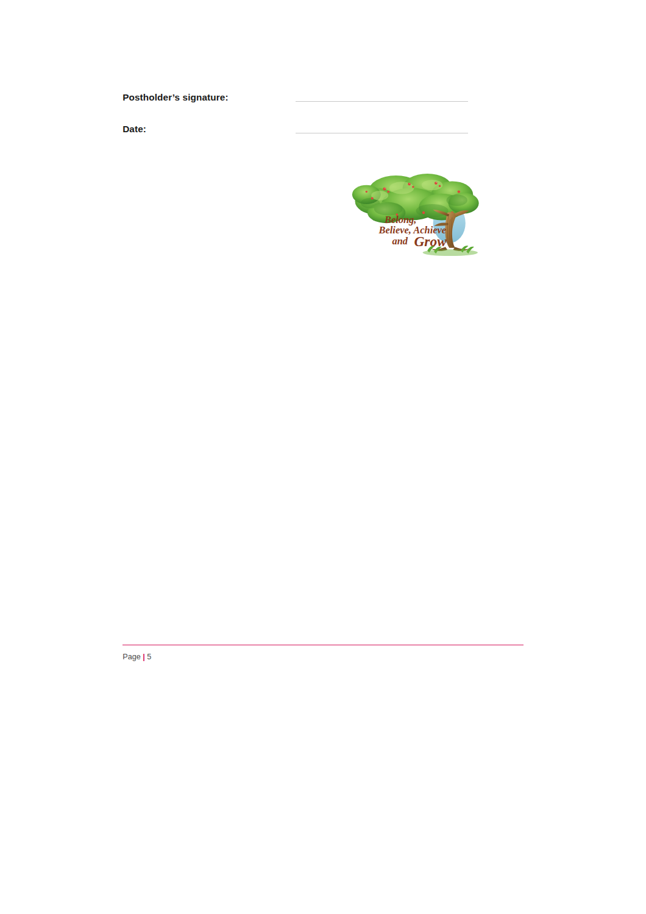Postholder’s signature:
Date:
Belong, Believe, Achieve and Grow
Page | 5